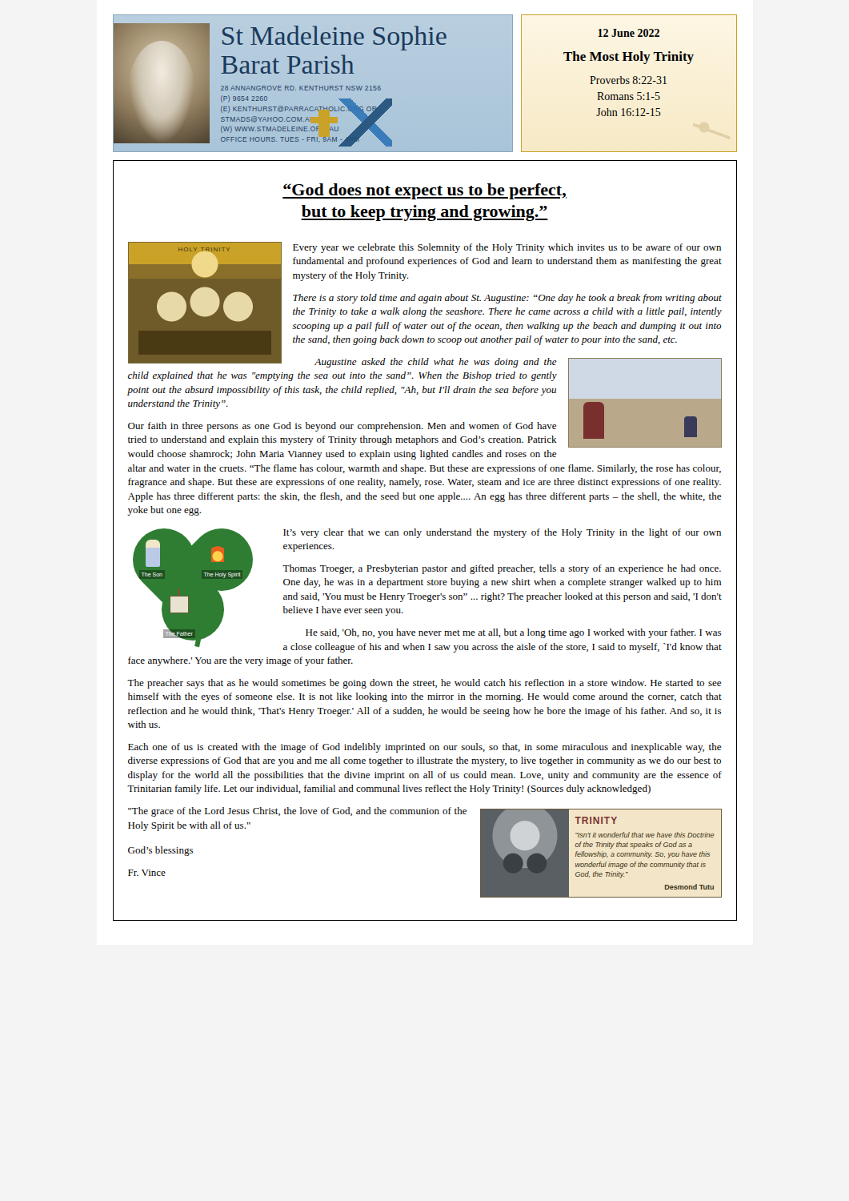St Madeleine Sophie
Barat Parish
28 Annangrove Rd. Kenthurst NSW 2156
(P) 9654 2260
(E) kenthurst@parracatholic.org or
stmads@yahoo.com.au
(W) www.stmadeleine.org.au
Office Hours. Tues - Fri, 9am - 4pm
12 June 2022
The Most Holy Trinity
Proverbs 8:22-31
Romans 5:1-5
John 16:12-15
“God does not expect us to be perfect,
but to keep trying and growing.”
Every year we celebrate this Solemnity of the Holy Trinity which invites us to be aware of our own fundamental and profound experiences of God and learn to understand them as manifesting the great mystery of the Holy Trinity.
There is a story told time and again about St. Augustine: “One day he took a break from writing about the Trinity to take a walk along the seashore. There he came across a child with a little pail, intently scooping up a pail full of water out of the ocean, then walking up the beach and dumping it out into the sand, then going back down to scoop out another pail of water to pour into the sand, etc.
Augustine asked the child what he was doing and the child explained that he was "emptying the sea out into the sand”. When the Bishop tried to gently point out the absurd impossibility of this task, the child replied, "Ah, but I'll drain the sea before you understand the Trinity”.
Our faith in three persons as one God is beyond our comprehension. Men and women of God have tried to understand and explain this mystery of Trinity through metaphors and God’s creation. Patrick would choose shamrock; John Maria Vianney used to explain using lighted candles and roses on the altar and water in the cruets. “The flame has colour, warmth and shape. But these are expressions of one flame. Similarly, the rose has colour, fragrance and shape. But these are expressions of one reality, namely, rose. Water, steam and ice are three distinct expressions of one reality. Apple has three different parts: the skin, the flesh, and the seed but one apple.... An egg has three different parts – the shell, the white, the yoke but one egg.
The Son
The Holy Spirit
The Father
It’s very clear that we can only understand the mystery of the Holy Trinity in the light of our own experiences.
Thomas Troeger, a Presbyterian pastor and gifted preacher, tells a story of an experience he had once. One day, he was in a department store buying a new shirt when a complete stranger walked up to him and said, 'You must be Henry Troeger's son” ... right? The preacher looked at this person and said, 'I don't believe I have ever seen you.
He said, 'Oh, no, you have never met me at all, but a long time ago I worked with your father. I was a close colleague of his and when I saw you across the aisle of the store, I said to myself, `I'd know that face anywhere.' You are the very image of your father.
The preacher says that as he would sometimes be going down the street, he would catch his reflection in a store window. He started to see himself with the eyes of someone else. It is not like looking into the mirror in the morning. He would come around the corner, catch that reflection and he would think, 'That's Henry Troeger.' All of a sudden, he would be seeing how he bore the image of his father. And so, it is with us.
Each one of us is created with the image of God indelibly imprinted on our souls, so that, in some miraculous and inexplicable way, the diverse expressions of God that are you and me all come together to illustrate the mystery, to live together in community as we do our best to display for the world all the possibilities that the divine imprint on all of us could mean. Love, unity and community are the essence of Trinitarian family life. Let our individual, familial and communal lives reflect the Holy Trinity! (Sources duly acknowledged)
Trinity
"Isn't it wonderful that we have this Doctrine of the Trinity that speaks of God as a fellowship, a community. So, you have this wonderful image of the community that is God, the Trinity.”
Desmond Tutu
"The grace of the Lord Jesus Christ, the love of God, and the communion of the Holy Spirit be with all of us."
God’s blessings
Fr. Vince